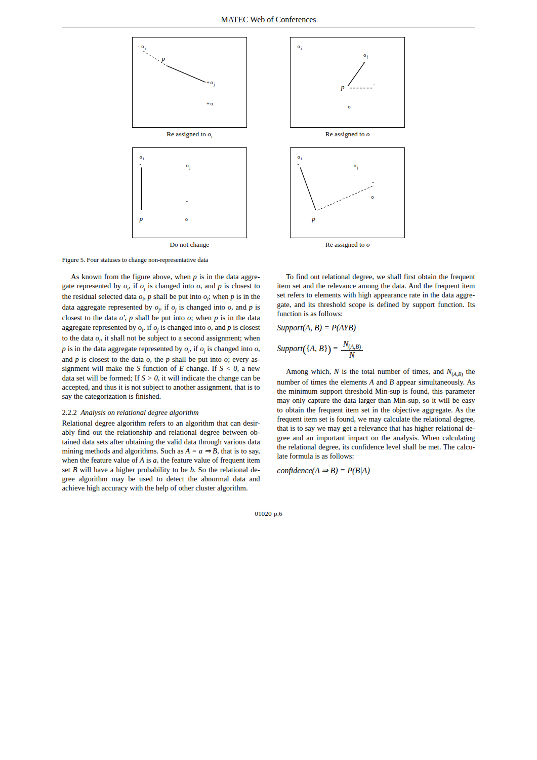MATEC Web of Conferences
o i - p + o j + o
Re assigned to oi
o i - o j - p - o
Re assigned to o
o i - p o j - - o
Do not change
o i - p o j - - o
Re assigned to o
Figure 5. Four statuses to change non-representative data
As known from the figure above, when p is in the data aggregate represented by oi, if oj is changed into o, and p is closest to the residual selected data oi, p shall be put into oi; when p is in the data aggregate represented by oj, if oj is changed into o, and p is closest to the data o′, p shall be put into o; when p is in the data aggregate represented by oi, if oj is changed into o, and p is closest to the data oi, it shall not be subject to a second assignment; when p is in the data aggregate represented by oi, if oj is changed into o, and p is closest to the data o, the p shall be put into o; every assignment will make the S function of E change. If S < 0, a new data set will be formed; If S > 0, it will indicate the change can be accepted, and thus it is not subject to another assignment, that is to say the categorization is finished.
2.2.2 Analysis on relational degree algorithm
Relational degree algorithm refers to an algorithm that can desirably find out the relationship and relational degree between obtained data sets after obtaining the valid data through various data mining methods and algorithms. Such as A = a ⇒ B, that is to say, when the feature value of A is a, the feature value of frequent item set B will have a higher probability to be b. So the relational degree algorithm may be used to detect the abnormal data and achieve high accuracy with the help of other cluster algorithm.
To find out relational degree, we shall first obtain the frequent item set and the relevance among the data. And the frequent item set refers to elements with high appearance rate in the data aggregate, and its threshold scope is defined by support function. Its function is as follows:
Support(A, B) = P(AYB)
Support({A, B}) = N(A,B) N
Among which, N is the total number of times, and N(A,B) the number of times the elements A and B appear simultaneously. As the minimum support threshold Min-sup is found, this parameter may only capture the data larger than Min-sup, so it will be easy to obtain the frequent item set in the objective aggregate. As the frequent item set is found, we may calculate the relational degree, that is to say we may get a relevance that has higher relational degree and an important impact on the analysis. When calculating the relational degree, its confidence level shall be met. The calculate formula is as follows:
confidence(A ⇒ B) = P(B|A)
01020-p.6